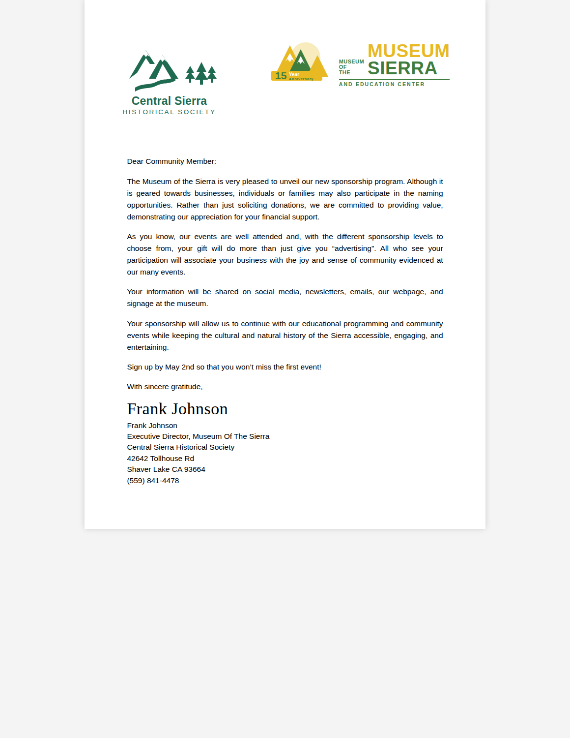Central Sierra
HISTORICAL SOCIETY
15 Year Anniversary
MUSEUM
OF
THE
MUSEUM
SIERRA
AND EDUCATION CENTER
Dear Community Member:
The Museum of the Sierra is very pleased to unveil our new sponsorship program. Although it is geared towards businesses, individuals or families may also participate in the naming opportunities. Rather than just soliciting donations, we are committed to providing value, demonstrating our appreciation for your financial support.
As you know, our events are well attended and, with the different sponsorship levels to choose from, your gift will do more than just give you “advertising”. All who see your participation will associate your business with the joy and sense of community evidenced at our many events.
Your information will be shared on social media, newsletters, emails, our webpage, and signage at the museum.
Your sponsorship will allow us to continue with our educational programming and community events while keeping the cultural and natural history of the Sierra accessible, engaging, and entertaining.
Sign up by May 2nd so that you won’t miss the first event!
With sincere gratitude,
Frank Johnson
Frank Johnson
Executive Director, Museum Of The Sierra
Central Sierra Historical Society
42642 Tollhouse Rd
Shaver Lake CA 93664
(559) 841-4478